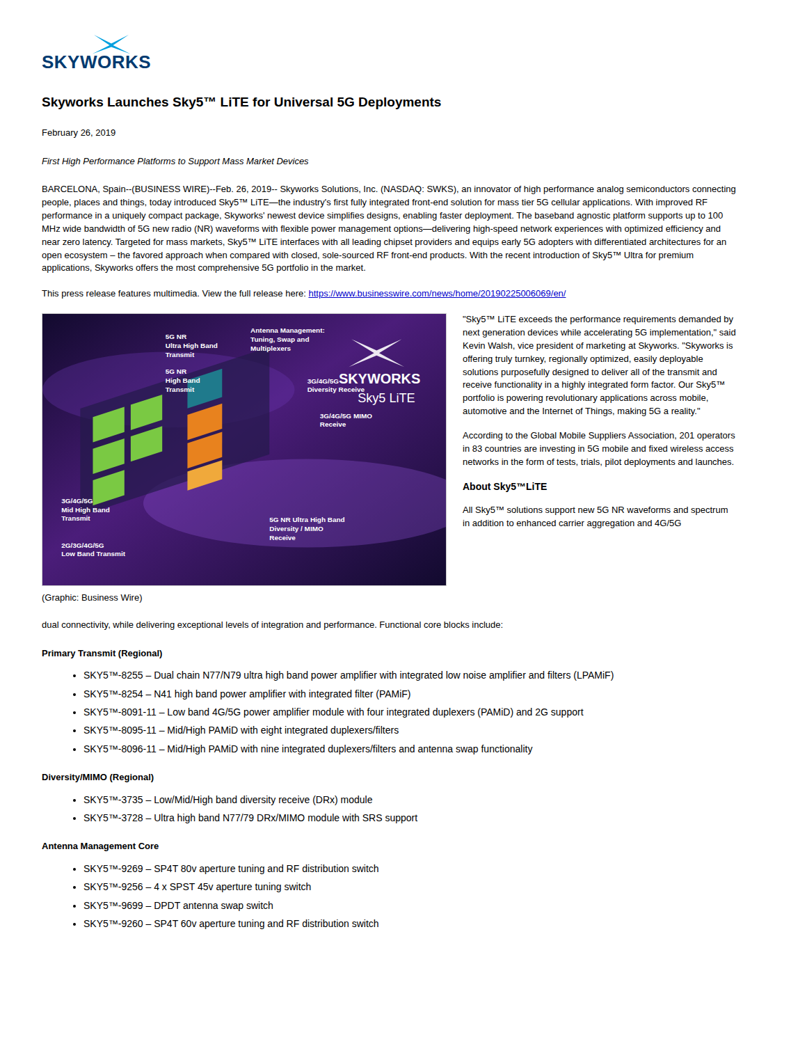Skyworks Launches Sky5™ LiTE for Universal 5G Deployments
February 26, 2019
First High Performance Platforms to Support Mass Market Devices
BARCELONA, Spain--(BUSINESS WIRE)--Feb. 26, 2019-- Skyworks Solutions, Inc. (NASDAQ: SWKS), an innovator of high performance analog semiconductors connecting people, places and things, today introduced Sky5™ LiTE—the industry's first fully integrated front-end solution for mass tier 5G cellular applications. With improved RF performance in a uniquely compact package, Skyworks' newest device simplifies designs, enabling faster deployment. The baseband agnostic platform supports up to 100 MHz wide bandwidth of 5G new radio (NR) waveforms with flexible power management options—delivering high-speed network experiences with optimized efficiency and near zero latency. Targeted for mass markets, Sky5™ LiTE interfaces with all leading chipset providers and equips early 5G adopters with differentiated architectures for an open ecosystem – the favored approach when compared with closed, sole-sourced RF front-end products. With the recent introduction of Sky5™ Ultra for premium applications, Skyworks offers the most comprehensive 5G portfolio in the market.
This press release features multimedia. View the full release here: https://www.businesswire.com/news/home/20190225006069/en/
(Graphic: Business Wire)
"Sky5™ LiTE exceeds the performance requirements demanded by next generation devices while accelerating 5G implementation," said Kevin Walsh, vice president of marketing at Skyworks. "Skyworks is offering truly turnkey, regionally optimized, easily deployable solutions purposefully designed to deliver all of the transmit and receive functionality in a highly integrated form factor. Our Sky5™ portfolio is powering revolutionary applications across mobile, automotive and the Internet of Things, making 5G a reality."
According to the Global Mobile Suppliers Association, 201 operators in 83 countries are investing in 5G mobile and fixed wireless access networks in the form of tests, trials, pilot deployments and launches.
About Sky5™LiTE
All Sky5™ solutions support new 5G NR waveforms and spectrum in addition to enhanced carrier aggregation and 4G/5G
dual connectivity, while delivering exceptional levels of integration and performance. Functional core blocks include:
Primary Transmit (Regional)
SKY5™-8255 – Dual chain N77/N79 ultra high band power amplifier with integrated low noise amplifier and filters (LPAMiF)
SKY5™-8254 – N41 high band power amplifier with integrated filter (PAMiF)
SKY5™-8091-11 – Low band 4G/5G power amplifier module with four integrated duplexers (PAMiD) and 2G support
SKY5™-8095-11 – Mid/High PAMiD with eight integrated duplexers/filters
SKY5™-8096-11 – Mid/High PAMiD with nine integrated duplexers/filters and antenna swap functionality
Diversity/MIMO (Regional)
SKY5™-3735 – Low/Mid/High band diversity receive (DRx) module
SKY5™-3728 – Ultra high band N77/79 DRx/MIMO module with SRS support
Antenna Management Core
SKY5™-9269 – SP4T 80v aperture tuning and RF distribution switch
SKY5™-9256 – 4 x SPST 45v aperture tuning switch
SKY5™-9699 – DPDT antenna swap switch
SKY5™-9260 – SP4T 60v aperture tuning and RF distribution switch